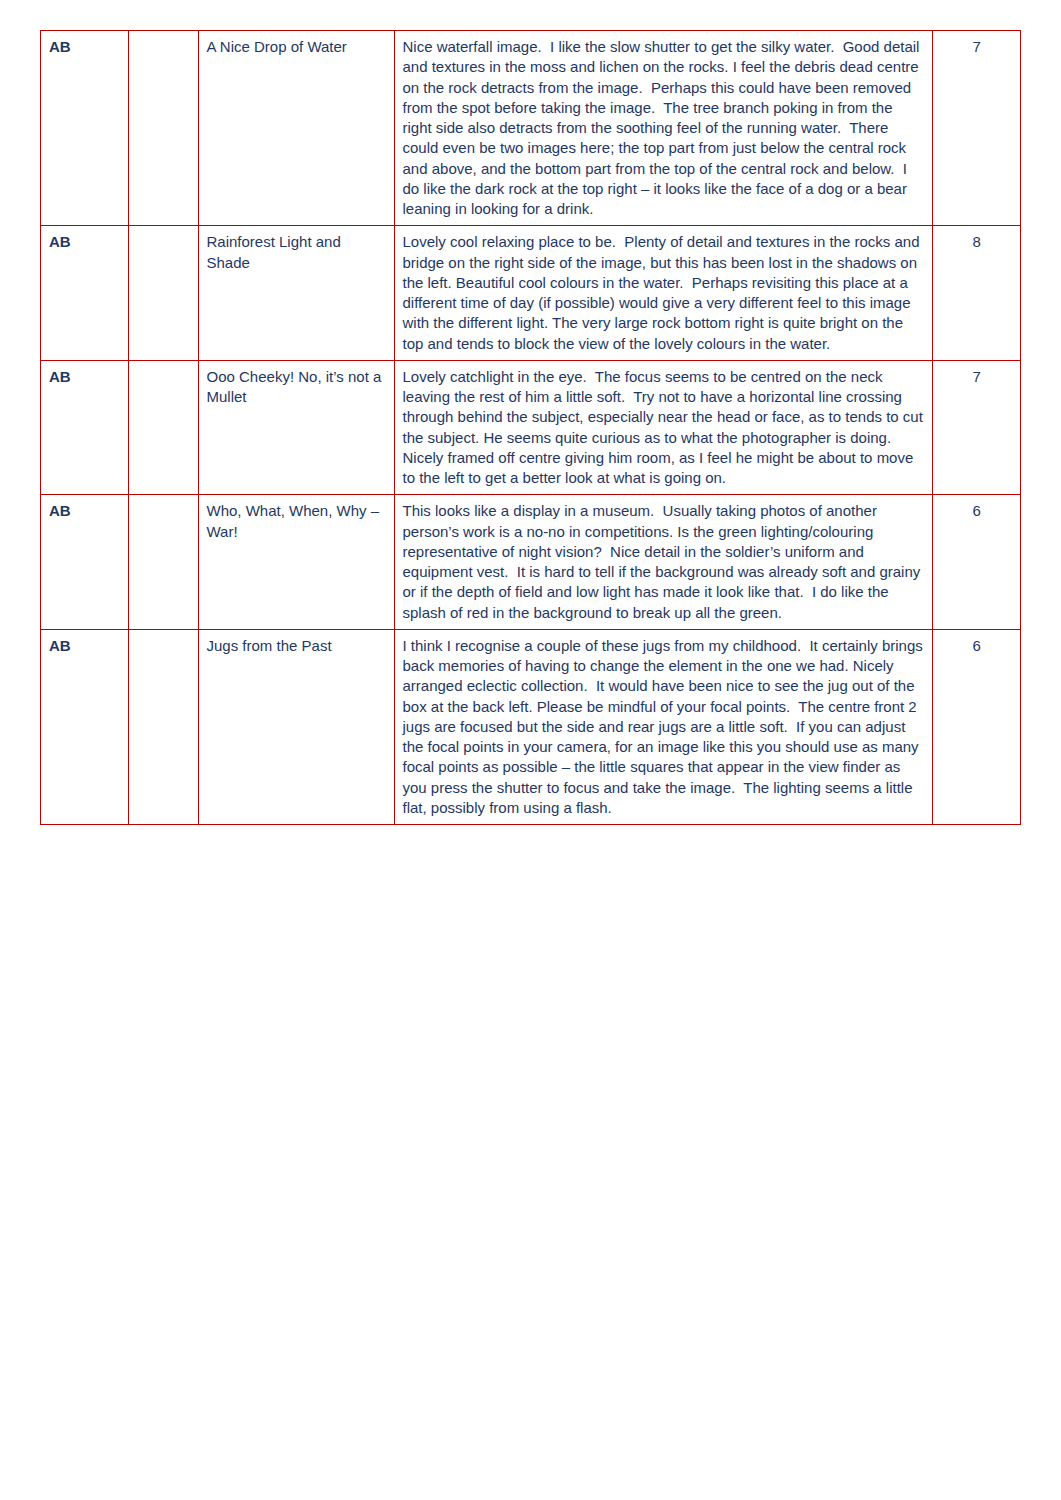| AB | | A Nice Drop of Water | Nice waterfall image. I like the slow shutter to get the silky water. Good detail and textures in the moss and lichen on the rocks. I feel the debris dead centre on the rock detracts from the image. Perhaps this could have been removed from the spot before taking the image. The tree branch poking in from the right side also detracts from the soothing feel of the running water. There could even be two images here; the top part from just below the central rock and above, and the bottom part from the top of the central rock and below. I do like the dark rock at the top right – it looks like the face of a dog or a bear leaning in looking for a drink. | 7 |
| AB | | Rainforest Light and Shade | Lovely cool relaxing place to be. Plenty of detail and textures in the rocks and bridge on the right side of the image, but this has been lost in the shadows on the left. Beautiful cool colours in the water. Perhaps revisiting this place at a different time of day (if possible) would give a very different feel to this image with the different light. The very large rock bottom right is quite bright on the top and tends to block the view of the lovely colours in the water. | 8 |
| AB | | Ooo Cheeky! No, it’s not a Mullet | Lovely catchlight in the eye. The focus seems to be centred on the neck leaving the rest of him a little soft. Try not to have a horizontal line crossing through behind the subject, especially near the head or face, as to tends to cut the subject. He seems quite curious as to what the photographer is doing. Nicely framed off centre giving him room, as I feel he might be about to move to the left to get a better look at what is going on. | 7 |
| AB | | Who, What, When, Why – War! | This looks like a display in a museum. Usually taking photos of another person’s work is a no-no in competitions. Is the green lighting/colouring representative of night vision? Nice detail in the soldier’s uniform and equipment vest. It is hard to tell if the background was already soft and grainy or if the depth of field and low light has made it look like that. I do like the splash of red in the background to break up all the green. | 6 |
| AB | | Jugs from the Past | I think I recognise a couple of these jugs from my childhood. It certainly brings back memories of having to change the element in the one we had. Nicely arranged eclectic collection. It would have been nice to see the jug out of the box at the back left. Please be mindful of your focal points. The centre front 2 jugs are focused but the side and rear jugs are a little soft. If you can adjust the focal points in your camera, for an image like this you should use as many focal points as possible – the little squares that appear in the view finder as you press the shutter to focus and take the image. The lighting seems a little flat, possibly from using a flash. | 6 |